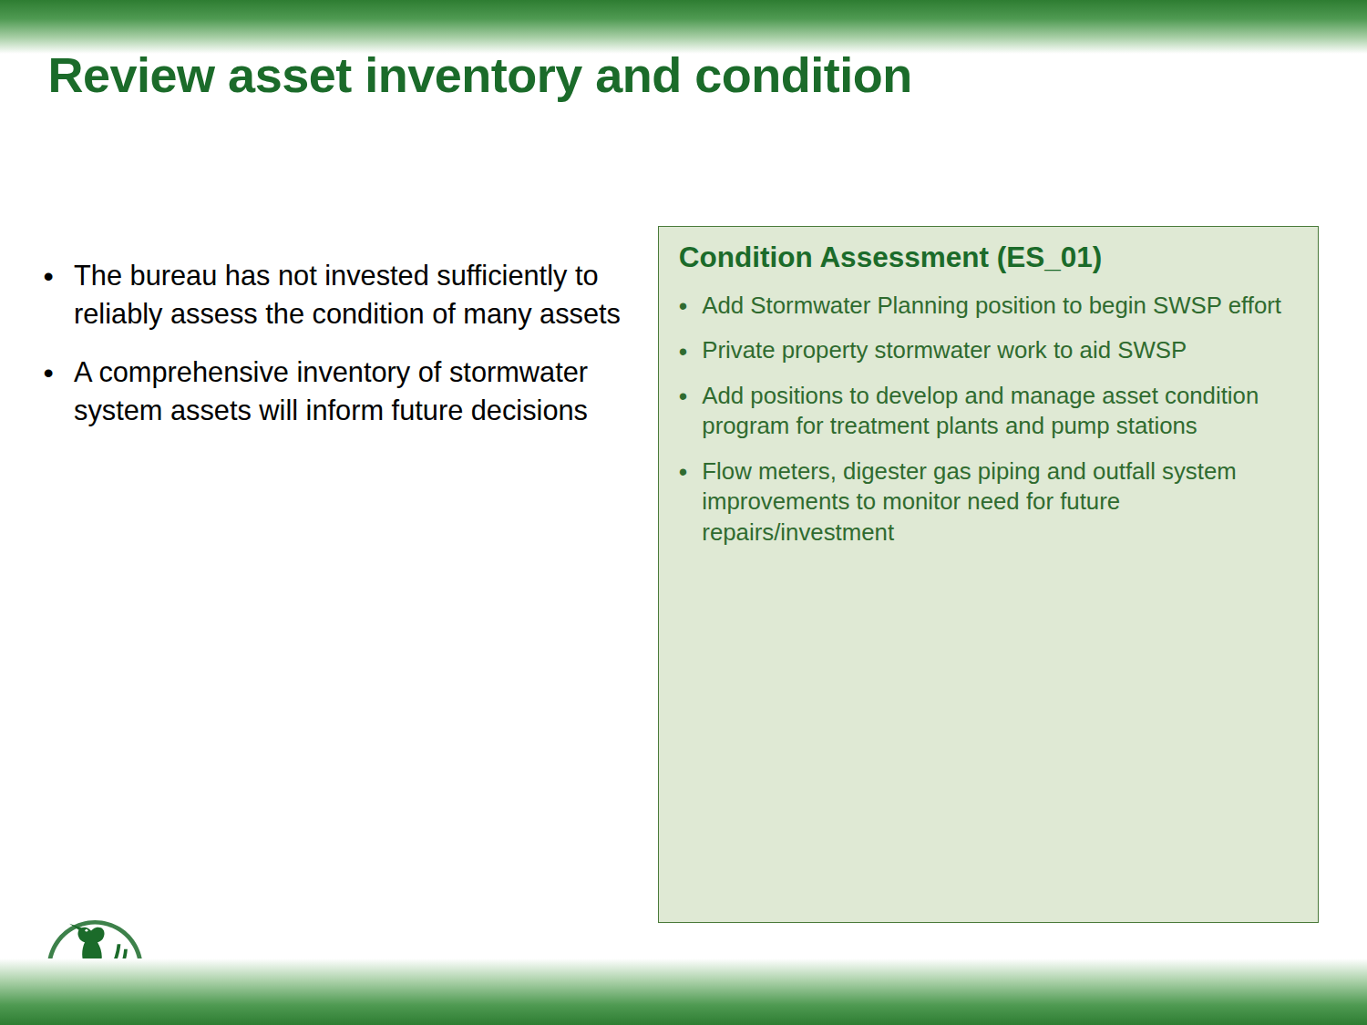Review asset inventory and condition
The bureau has not invested sufficiently to reliably assess the condition of many assets
A comprehensive inventory of stormwater system assets will inform future decisions
Condition Assessment (ES_01)
Add Stormwater Planning position to begin SWSP effort
Private property stormwater work to aid SWSP
Add positions to develop and manage asset condition program for treatment plants and pump stations
Flow meters, digester gas piping and outfall system improvements to monitor need for future repairs/investment
Environmental Servicesl Environmental Services Requested Budget Summary FY 2016-17
13